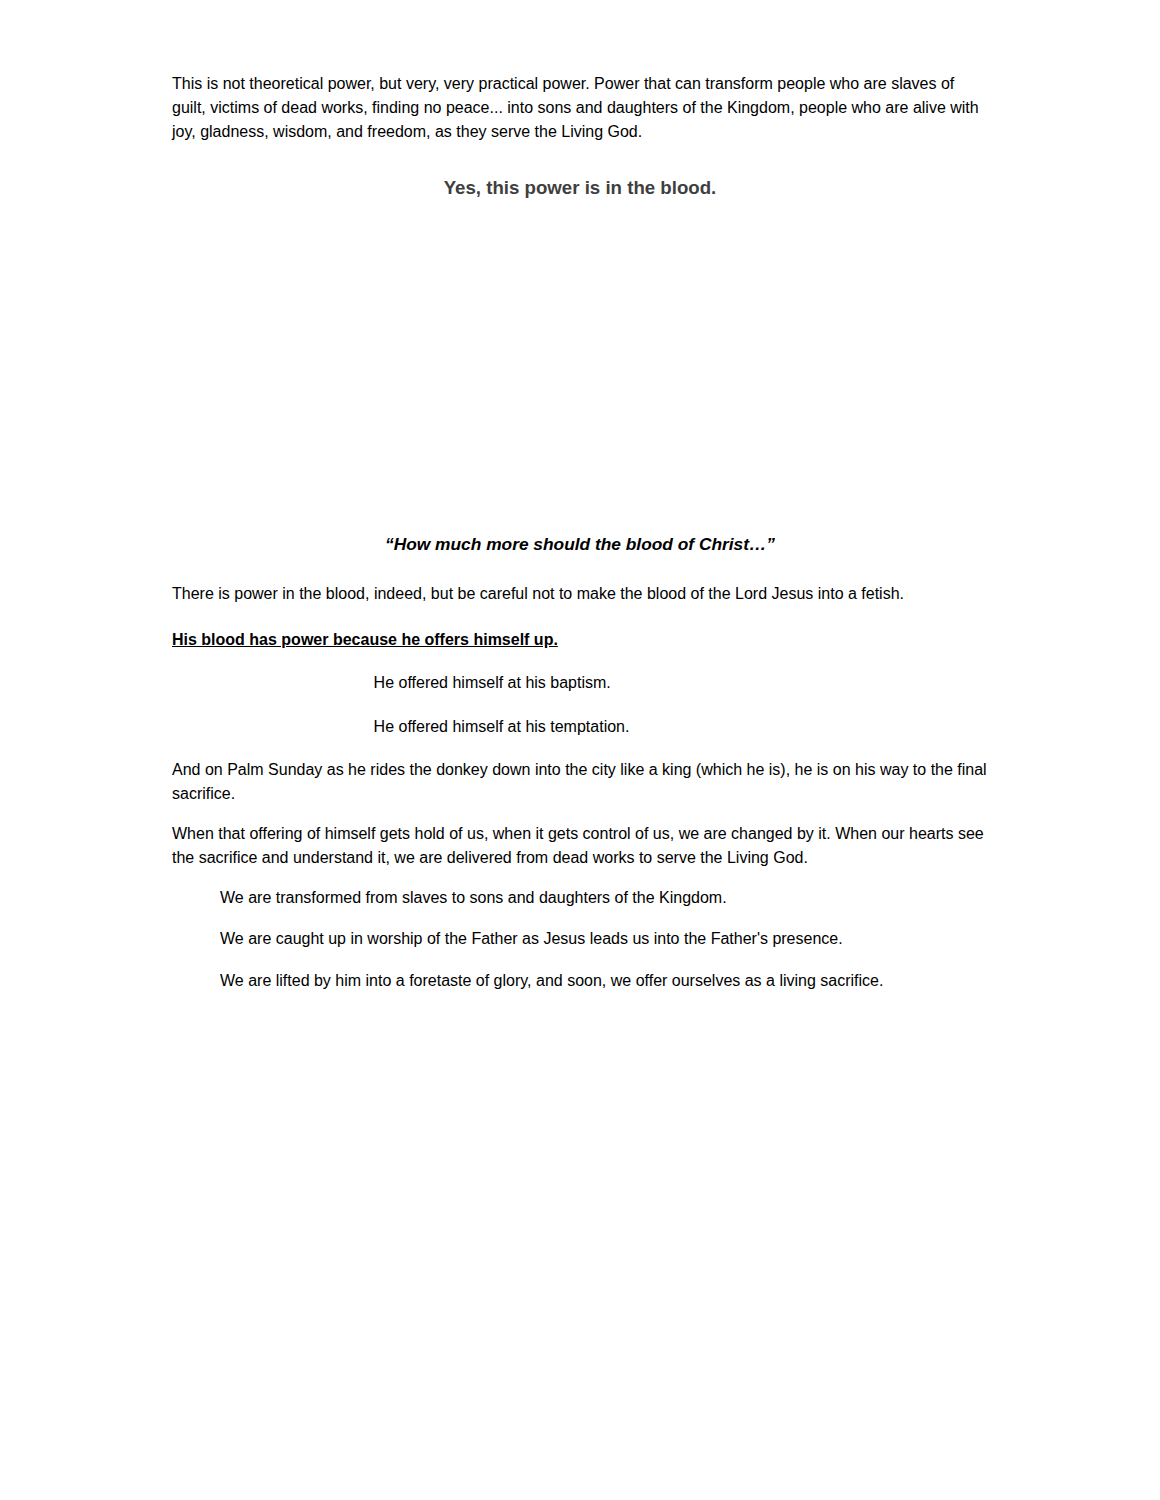This is not theoretical power, but very, very practical power. Power that can transform people who are slaves of guilt, victims of dead works, finding no peace... into sons and daughters of the Kingdom, people who are alive with joy, gladness, wisdom, and freedom, as they serve the Living God.
Yes, this power is in the blood.
“How much more should the blood of Christ…”
There is power in the blood, indeed, but be careful not to make the blood of the Lord Jesus into a fetish.
His blood has power because he offers himself up.
He offered himself at his baptism.
He offered himself at his temptation.
And on Palm Sunday as he rides the donkey down into the city like a king (which he is), he is on his way to the final sacrifice.
When that offering of himself gets hold of us, when it gets control of us, we are changed by it. When our hearts see the sacrifice and understand it, we are delivered from dead works to serve the Living God.
We are transformed from slaves to sons and daughters of the Kingdom.
We are caught up in worship of the Father as Jesus leads us into the Father's presence.
We are lifted by him into a foretaste of glory, and soon, we offer ourselves as a living sacrifice.